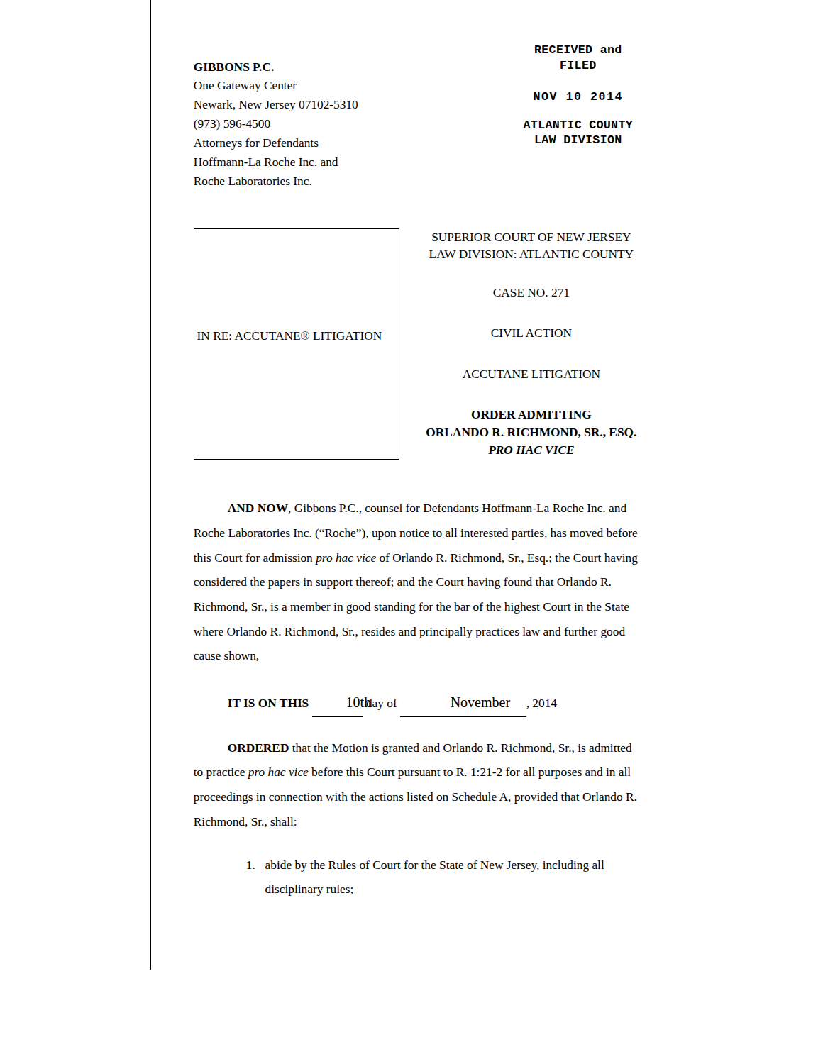RECEIVED and
FILED
NOV 10 2014
ATLANTIC COUNTY
LAW DIVISION
GIBBONS P.C.
One Gateway Center
Newark, New Jersey 07102-5310
(973) 596-4500
Attorneys for Defendants
Hoffmann-La Roche Inc. and
Roche Laboratories Inc.
| IN RE: ACCUTANE® LITIGATION | SUPERIOR COURT OF NEW JERSEY LAW DIVISION: ATLANTIC COUNTY CASE NO. 271 CIVIL ACTION ACCUTANE LITIGATION ORDER ADMITTING ORLANDO R. RICHMOND, SR., ESQ. PRO HAC VICE |
AND NOW, Gibbons P.C., counsel for Defendants Hoffmann-La Roche Inc. and Roche Laboratories Inc. (“Roche”), upon notice to all interested parties, has moved before this Court for admission pro hac vice of Orlando R. Richmond, Sr., Esq.; the Court having considered the papers in support thereof; and the Court having found that Orlando R. Richmond, Sr., is a member in good standing for the bar of the highest Court in the State where Orlando R. Richmond, Sr., resides and principally practices law and further good cause shown,
IT IS ON THIS 10th day of November, 2014
ORDERED that the Motion is granted and Orlando R. Richmond, Sr., is admitted to practice pro hac vice before this Court pursuant to R. 1:21-2 for all purposes and in all proceedings in connection with the actions listed on Schedule A, provided that Orlando R. Richmond, Sr., shall:
abide by the Rules of Court for the State of New Jersey, including all disciplinary rules;